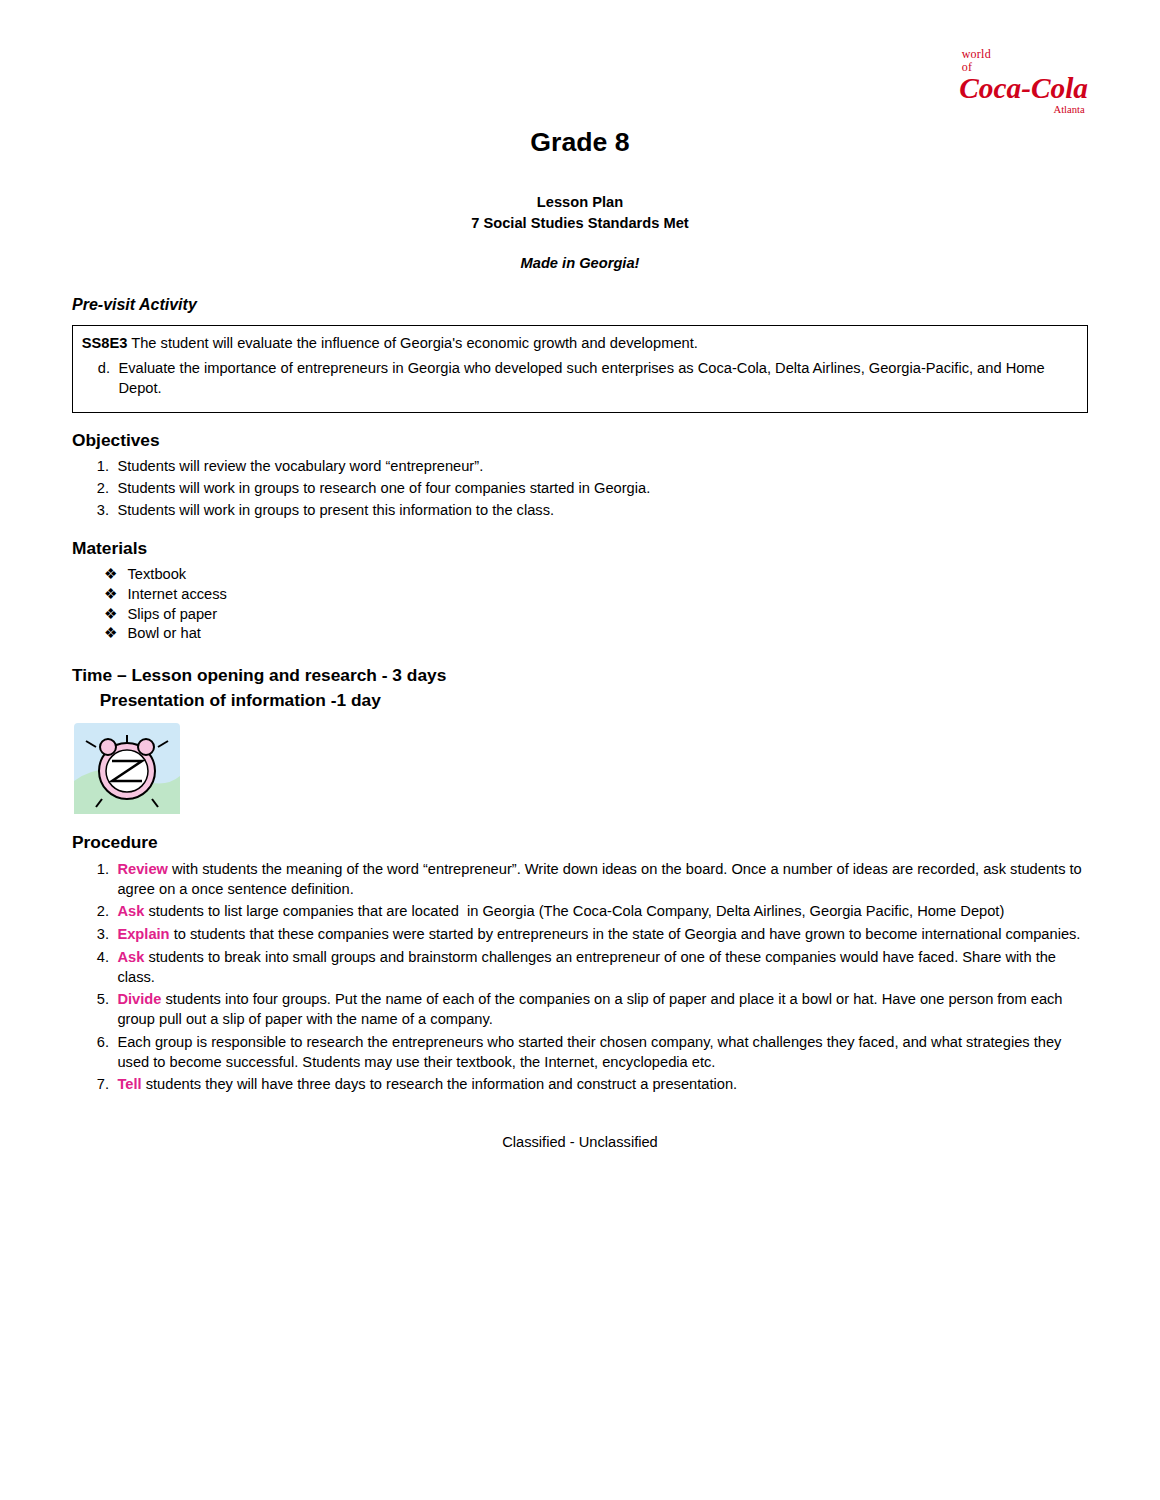world
of Coca‑Cola Atlanta
Grade 8
Lesson Plan
7 Social Studies Standards Met
Made in Georgia!
Pre-visit Activity
SS8E3 The student will evaluate the influence of Georgia's economic growth and development.
Evaluate the importance of entrepreneurs in Georgia who developed such enterprises as Coca-Cola, Delta Airlines, Georgia-Pacific, and Home Depot.
Objectives
Students will review the vocabulary word “entrepreneur”.
Students will work in groups to research one of four companies started in Georgia.
Students will work in groups to present this information to the class.
Materials
Textbook
Internet access
Slips of paper
Bowl or hat
Time – Lesson opening and research - 3 days Presentation of information -1 day
Procedure
Review with students the meaning of the word “entrepreneur”. Write down ideas on the board. Once a number of ideas are recorded, ask students to agree on a once sentence definition.
Ask students to list large companies that are located in Georgia (The Coca-Cola Company, Delta Airlines, Georgia Pacific, Home Depot)
Explain to students that these companies were started by entrepreneurs in the state of Georgia and have grown to become international companies.
Ask students to break into small groups and brainstorm challenges an entrepreneur of one of these companies would have faced. Share with the class.
Divide students into four groups. Put the name of each of the companies on a slip of paper and place it a bowl or hat. Have one person from each group pull out a slip of paper with the name of a company.
Each group is responsible to research the entrepreneurs who started their chosen company, what challenges they faced, and what strategies they used to become successful. Students may use their textbook, the Internet, encyclopedia etc.
Tell students they will have three days to research the information and construct a presentation.
Classified - Unclassified